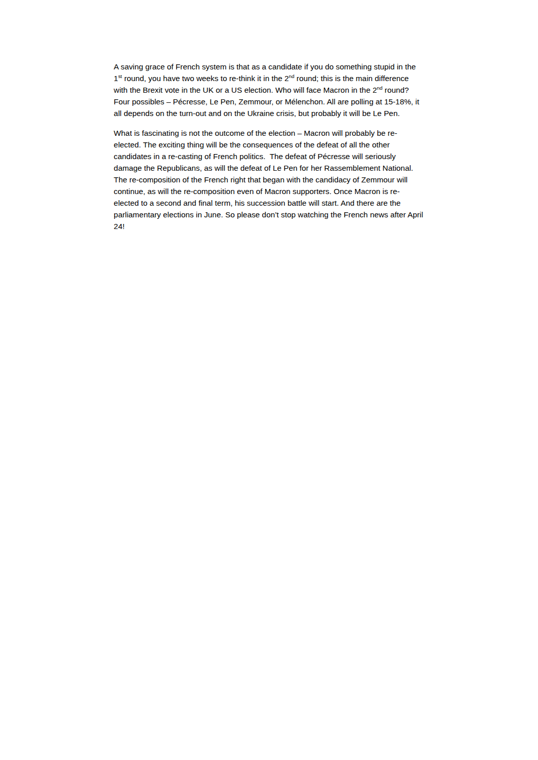A saving grace of French system is that as a candidate if you do something stupid in the 1st round, you have two weeks to re-think it in the 2nd round; this is the main difference with the Brexit vote in the UK or a US election. Who will face Macron in the 2nd round? Four possibles – Pécresse, Le Pen, Zemmour, or Mélenchon. All are polling at 15-18%, it all depends on the turn-out and on the Ukraine crisis, but probably it will be Le Pen.
What is fascinating is not the outcome of the election – Macron will probably be re-elected. The exciting thing will be the consequences of the defeat of all the other candidates in a re-casting of French politics. The defeat of Pécresse will seriously damage the Republicans, as will the defeat of Le Pen for her Rassemblement National. The re-composition of the French right that began with the candidacy of Zemmour will continue, as will the re-composition even of Macron supporters. Once Macron is re-elected to a second and final term, his succession battle will start. And there are the parliamentary elections in June. So please don’t stop watching the French news after April 24!